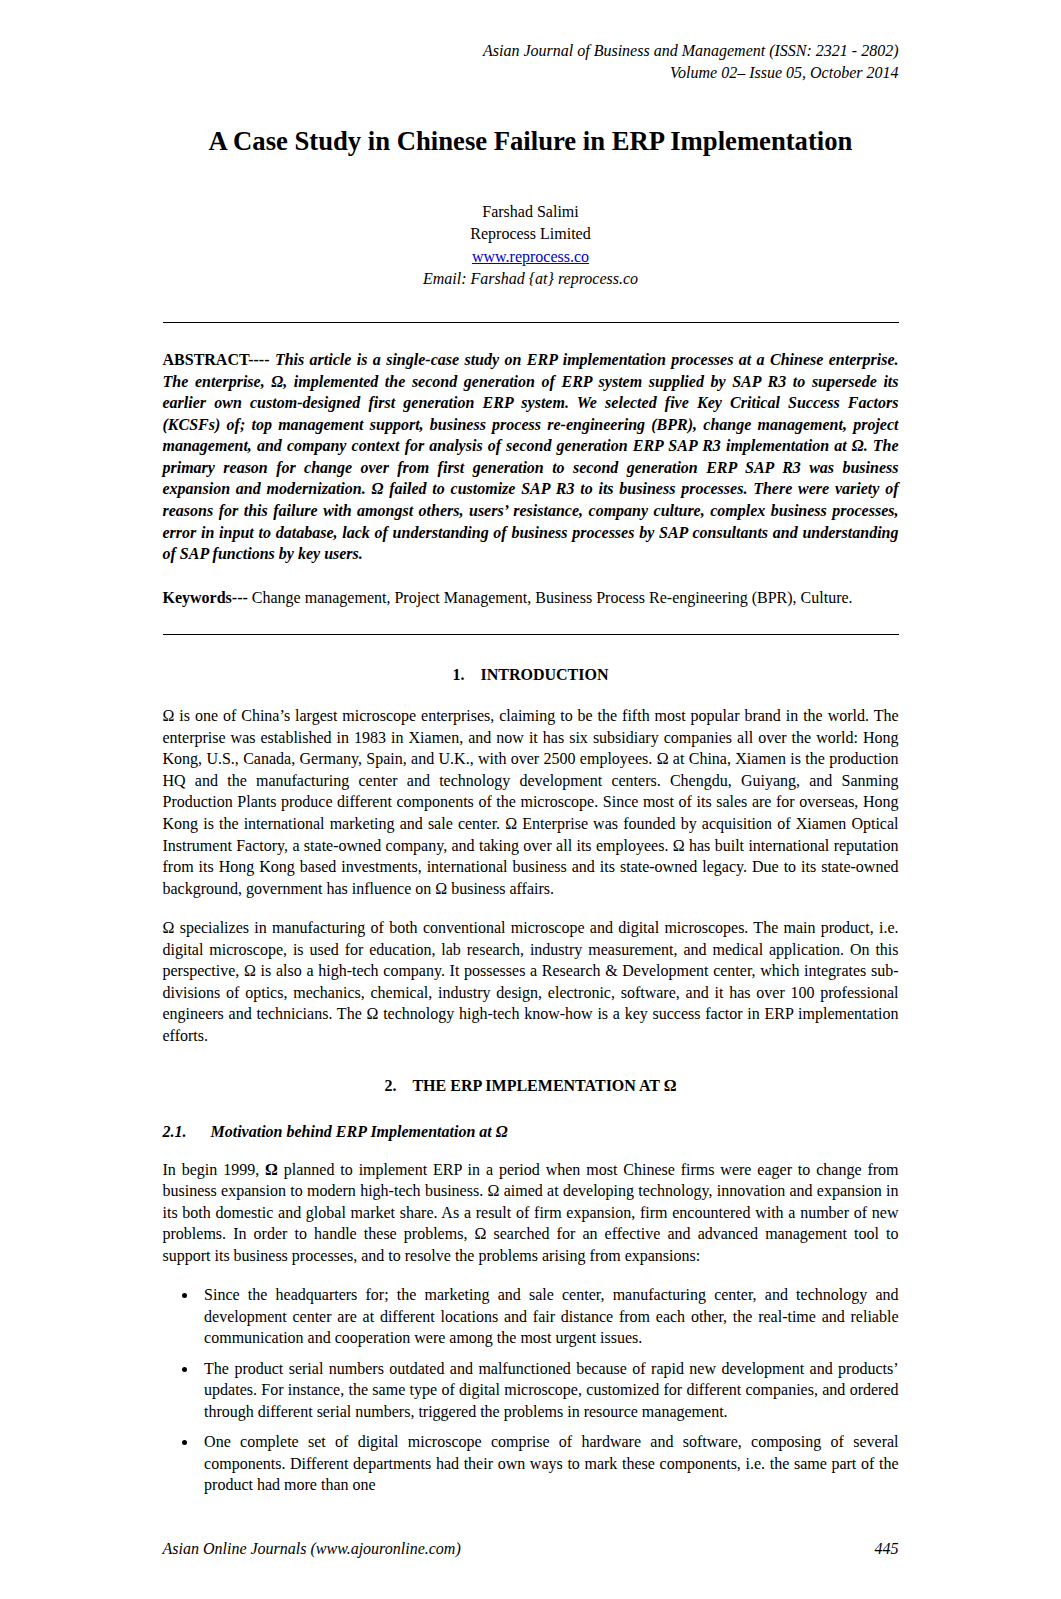Asian Journal of Business and Management (ISSN: 2321 - 2802)
Volume 02– Issue 05, October 2014
A Case Study in Chinese Failure in ERP Implementation
Farshad Salimi Reprocess Limited www.reprocess.co Email: Farshad {at} reprocess.co
ABSTRACT---- This article is a single-case study on ERP implementation processes at a Chinese enterprise. The enterprise, Ω, implemented the second generation of ERP system supplied by SAP R3 to supersede its earlier own custom-designed first generation ERP system. We selected five Key Critical Success Factors (KCSFs) of; top management support, business process re-engineering (BPR), change management, project management, and company context for analysis of second generation ERP SAP R3 implementation at Ω. The primary reason for change over from first generation to second generation ERP SAP R3 was business expansion and modernization. Ω failed to customize SAP R3 to its business processes. There were variety of reasons for this failure with amongst others, users’ resistance, company culture, complex business processes, error in input to database, lack of understanding of business processes by SAP consultants and understanding of SAP functions by key users.
Keywords--- Change management, Project Management, Business Process Re-engineering (BPR), Culture.
1. Introduction
Ω is one of China’s largest microscope enterprises, claiming to be the fifth most popular brand in the world. The enterprise was established in 1983 in Xiamen, and now it has six subsidiary companies all over the world: Hong Kong, U.S., Canada, Germany, Spain, and U.K., with over 2500 employees. Ω at China, Xiamen is the production HQ and the manufacturing center and technology development centers. Chengdu, Guiyang, and Sanming Production Plants produce different components of the microscope. Since most of its sales are for overseas, Hong Kong is the international marketing and sale center. Ω Enterprise was founded by acquisition of Xiamen Optical Instrument Factory, a state-owned company, and taking over all its employees. Ω has built international reputation from its Hong Kong based investments, international business and its state-owned legacy. Due to its state-owned background, government has influence on Ω business affairs.
Ω specializes in manufacturing of both conventional microscope and digital microscopes. The main product, i.e. digital microscope, is used for education, lab research, industry measurement, and medical application. On this perspective, Ω is also a high-tech company. It possesses a Research & Development center, which integrates sub-divisions of optics, mechanics, chemical, industry design, electronic, software, and it has over 100 professional engineers and technicians. The Ω technology high-tech know-how is a key success factor in ERP implementation efforts.
2. The ERP Implementation at Ω
2.1. Motivation behind ERP Implementation at Ω
In begin 1999, Ω planned to implement ERP in a period when most Chinese firms were eager to change from business expansion to modern high-tech business. Ω aimed at developing technology, innovation and expansion in its both domestic and global market share. As a result of firm expansion, firm encountered with a number of new problems. In order to handle these problems, Ω searched for an effective and advanced management tool to support its business processes, and to resolve the problems arising from expansions:
Since the headquarters for; the marketing and sale center, manufacturing center, and technology and development center are at different locations and fair distance from each other, the real-time and reliable communication and cooperation were among the most urgent issues.
The product serial numbers outdated and malfunctioned because of rapid new development and products’ updates. For instance, the same type of digital microscope, customized for different companies, and ordered through different serial numbers, triggered the problems in resource management.
One complete set of digital microscope comprise of hardware and software, composing of several components. Different departments had their own ways to mark these components, i.e. the same part of the product had more than one
Asian Online Journals (www.ajouronline.com) 445